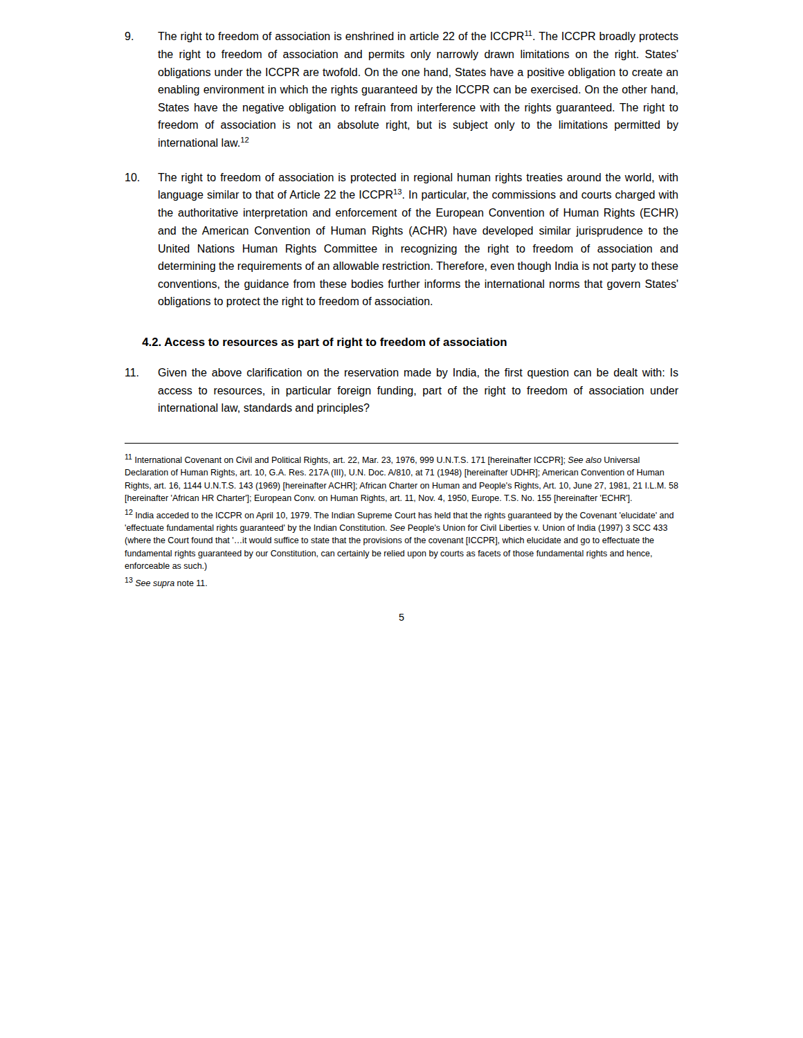The right to freedom of association is enshrined in article 22 of the ICCPR11. The ICCPR broadly protects the right to freedom of association and permits only narrowly drawn limitations on the right. States' obligations under the ICCPR are twofold. On the one hand, States have a positive obligation to create an enabling environment in which the rights guaranteed by the ICCPR can be exercised. On the other hand, States have the negative obligation to refrain from interference with the rights guaranteed. The right to freedom of association is not an absolute right, but is subject only to the limitations permitted by international law.12
The right to freedom of association is protected in regional human rights treaties around the world, with language similar to that of Article 22 the ICCPR13. In particular, the commissions and courts charged with the authoritative interpretation and enforcement of the European Convention of Human Rights (ECHR) and the American Convention of Human Rights (ACHR) have developed similar jurisprudence to the United Nations Human Rights Committee in recognizing the right to freedom of association and determining the requirements of an allowable restriction. Therefore, even though India is not party to these conventions, the guidance from these bodies further informs the international norms that govern States' obligations to protect the right to freedom of association.
4.2. Access to resources as part of right to freedom of association
Given the above clarification on the reservation made by India, the first question can be dealt with: Is access to resources, in particular foreign funding, part of the right to freedom of association under international law, standards and principles?
11 International Covenant on Civil and Political Rights, art. 22, Mar. 23, 1976, 999 U.N.T.S. 171 [hereinafter ICCPR]; See also Universal Declaration of Human Rights, art. 10, G.A. Res. 217A (III), U.N. Doc. A/810, at 71 (1948) [hereinafter UDHR]; American Convention of Human Rights, art. 16, 1144 U.N.T.S. 143 (1969) [hereinafter ACHR]; African Charter on Human and People's Rights, Art. 10, June 27, 1981, 21 I.L.M. 58 [hereinafter 'African HR Charter']; European Conv. on Human Rights, art. 11, Nov. 4, 1950, Europe. T.S. No. 155 [hereinafter 'ECHR'].
12 India acceded to the ICCPR on April 10, 1979. The Indian Supreme Court has held that the rights guaranteed by the Covenant 'elucidate' and 'effectuate fundamental rights guaranteed' by the Indian Constitution. See People's Union for Civil Liberties v. Union of India (1997) 3 SCC 433 (where the Court found that '…it would suffice to state that the provisions of the covenant [ICCPR], which elucidate and go to effectuate the fundamental rights guaranteed by our Constitution, can certainly be relied upon by courts as facets of those fundamental rights and hence, enforceable as such.)
13 See supra note 11.
5